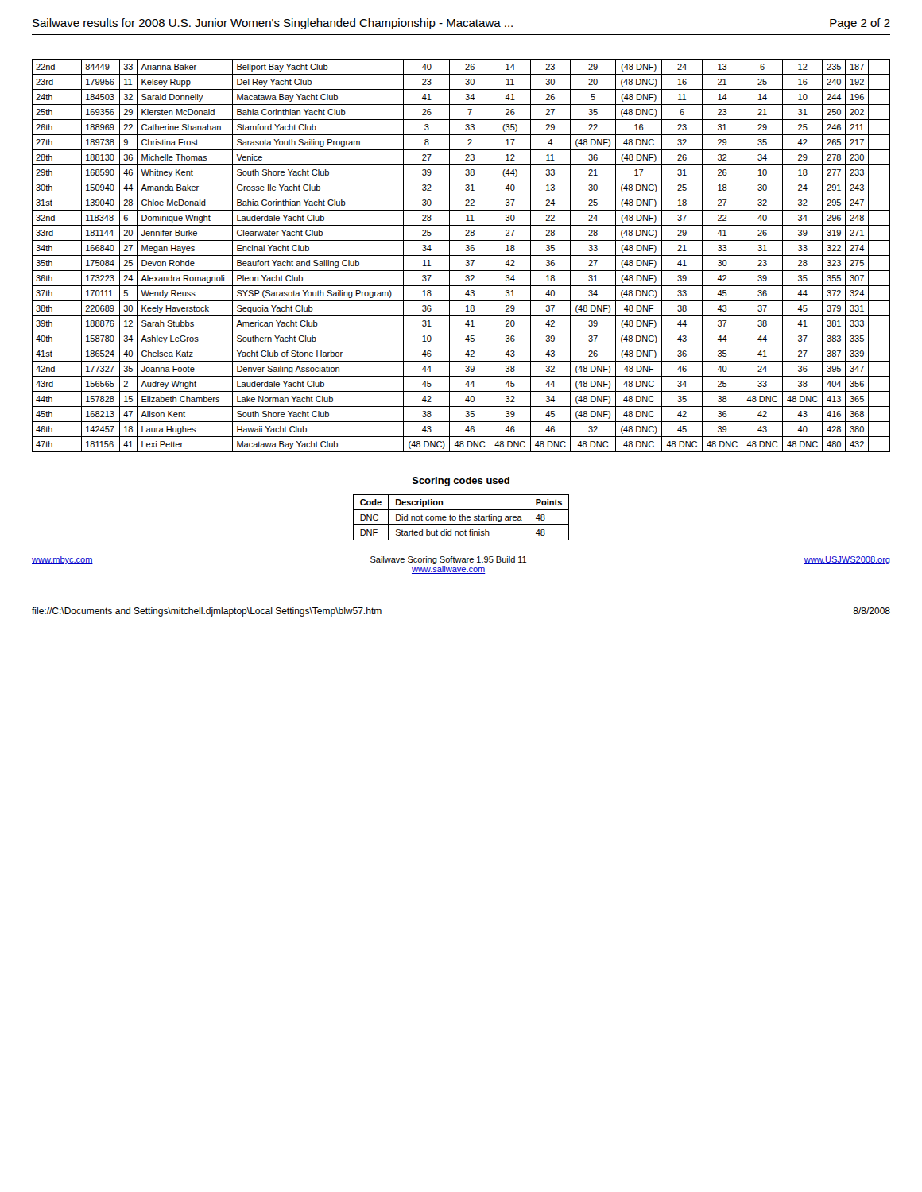Sailwave results for 2008 U.S. Junior Women's Singlehanded Championship - Macatawa ... Page 2 of 2
| 22nd | | 84449 | 33 | Arianna Baker | Bellport Bay Yacht Club | 40 | 26 | 14 | 23 | 29 | (48 DNF) | 24 | 13 | 6 | 12 | 235 | 187 | |
| 23rd | | 179956 | 11 | Kelsey Rupp | Del Rey Yacht Club | 23 | 30 | 11 | 30 | 20 | (48 DNC) | 16 | 21 | 25 | 16 | 240 | 192 | |
| 24th | | 184503 | 32 | Saraid Donnelly | Macatawa Bay Yacht Club | 41 | 34 | 41 | 26 | 5 | (48 DNF) | 11 | 14 | 14 | 10 | 244 | 196 | |
| 25th | | 169356 | 29 | Kiersten McDonald | Bahia Corinthian Yacht Club | 26 | 7 | 26 | 27 | 35 | (48 DNC) | 6 | 23 | 21 | 31 | 250 | 202 | |
| 26th | | 188969 | 22 | Catherine Shanahan | Stamford Yacht Club | 3 | 33 | (35) | 29 | 22 | 16 | 23 | 31 | 29 | 25 | 246 | 211 | |
| 27th | | 189738 | 9 | Christina Frost | Sarasota Youth Sailing Program | 8 | 2 | 17 | 4 | (48 DNF) | 48 DNC | 32 | 29 | 35 | 42 | 265 | 217 | |
| 28th | | 188130 | 36 | Michelle Thomas | Venice | 27 | 23 | 12 | 11 | 36 | (48 DNF) | 26 | 32 | 34 | 29 | 278 | 230 | |
| 29th | | 168590 | 46 | Whitney Kent | South Shore Yacht Club | 39 | 38 | (44) | 33 | 21 | 17 | 31 | 26 | 10 | 18 | 277 | 233 | |
| 30th | | 150940 | 44 | Amanda Baker | Grosse Ile Yacht Club | 32 | 31 | 40 | 13 | 30 | (48 DNC) | 25 | 18 | 30 | 24 | 291 | 243 | |
| 31st | | 139040 | 28 | Chloe McDonald | Bahia Corinthian Yacht Club | 30 | 22 | 37 | 24 | 25 | (48 DNF) | 18 | 27 | 32 | 32 | 295 | 247 | |
| 32nd | | 118348 | 6 | Dominique Wright | Lauderdale Yacht Club | 28 | 11 | 30 | 22 | 24 | (48 DNF) | 37 | 22 | 40 | 34 | 296 | 248 | |
| 33rd | | 181144 | 20 | Jennifer Burke | Clearwater Yacht Club | 25 | 28 | 27 | 28 | 28 | (48 DNC) | 29 | 41 | 26 | 39 | 319 | 271 | |
| 34th | | 166840 | 27 | Megan Hayes | Encinal Yacht Club | 34 | 36 | 18 | 35 | 33 | (48 DNF) | 21 | 33 | 31 | 33 | 322 | 274 | |
| 35th | | 175084 | 25 | Devon Rohde | Beaufort Yacht and Sailing Club | 11 | 37 | 42 | 36 | 27 | (48 DNF) | 41 | 30 | 23 | 28 | 323 | 275 | |
| 36th | | 173223 | 24 | Alexandra Romagnoli | Pleon Yacht Club | 37 | 32 | 34 | 18 | 31 | (48 DNF) | 39 | 42 | 39 | 35 | 355 | 307 | |
| 37th | | 170111 | 5 | Wendy Reuss | SYSP (Sarasota Youth Sailing Program) | 18 | 43 | 31 | 40 | 34 | (48 DNC) | 33 | 45 | 36 | 44 | 372 | 324 | |
| 38th | | 220689 | 30 | Keely Haverstock | Sequoia Yacht Club | 36 | 18 | 29 | 37 | (48 DNF) | 48 DNF | 38 | 43 | 37 | 45 | 379 | 331 | |
| 39th | | 188876 | 12 | Sarah Stubbs | American Yacht Club | 31 | 41 | 20 | 42 | 39 | (48 DNF) | 44 | 37 | 38 | 41 | 381 | 333 | |
| 40th | | 158780 | 34 | Ashley LeGros | Southern Yacht Club | 10 | 45 | 36 | 39 | 37 | (48 DNC) | 43 | 44 | 44 | 37 | 383 | 335 | |
| 41st | | 186524 | 40 | Chelsea Katz | Yacht Club of Stone Harbor | 46 | 42 | 43 | 43 | 26 | (48 DNF) | 36 | 35 | 41 | 27 | 387 | 339 | |
| 42nd | | 177327 | 35 | Joanna Foote | Denver Sailing Association | 44 | 39 | 38 | 32 | (48 DNF) | 48 DNF | 46 | 40 | 24 | 36 | 395 | 347 | |
| 43rd | | 156565 | 2 | Audrey Wright | Lauderdale Yacht Club | 45 | 44 | 45 | 44 | (48 DNF) | 48 DNC | 34 | 25 | 33 | 38 | 404 | 356 | |
| 44th | | 157828 | 15 | Elizabeth Chambers | Lake Norman Yacht Club | 42 | 40 | 32 | 34 | (48 DNF) | 48 DNC | 35 | 38 | 48 DNC | 48 DNC | 413 | 365 | |
| 45th | | 168213 | 47 | Alison Kent | South Shore Yacht Club | 38 | 35 | 39 | 45 | (48 DNF) | 48 DNC | 42 | 36 | 42 | 43 | 416 | 368 | |
| 46th | | 142457 | 18 | Laura Hughes | Hawaii Yacht Club | 43 | 46 | 46 | 46 | 32 | (48 DNC) | 45 | 39 | 43 | 40 | 428 | 380 | |
| 47th | | 181156 | 41 | Lexi Petter | Macatawa Bay Yacht Club | (48 DNC) | 48 DNC | 48 DNC | 48 DNC | 48 DNC | 48 DNC | 48 DNC | 48 DNC | 48 DNC | 48 DNC | 480 | 432 | |
Scoring codes used
| Code | Description | Points |
| --- | --- | --- |
| DNC | Did not come to the starting area | 48 |
| DNF | Started but did not finish | 48 |
www.mbyc.com
Sailwave Scoring Software 1.95 Build 11
www.sailwave.com
www.USJWS2008.org
file://C:\Documents and Settings\mitchell.djmlaptop\Local Settings\Temp\blw57.htm 8/8/2008